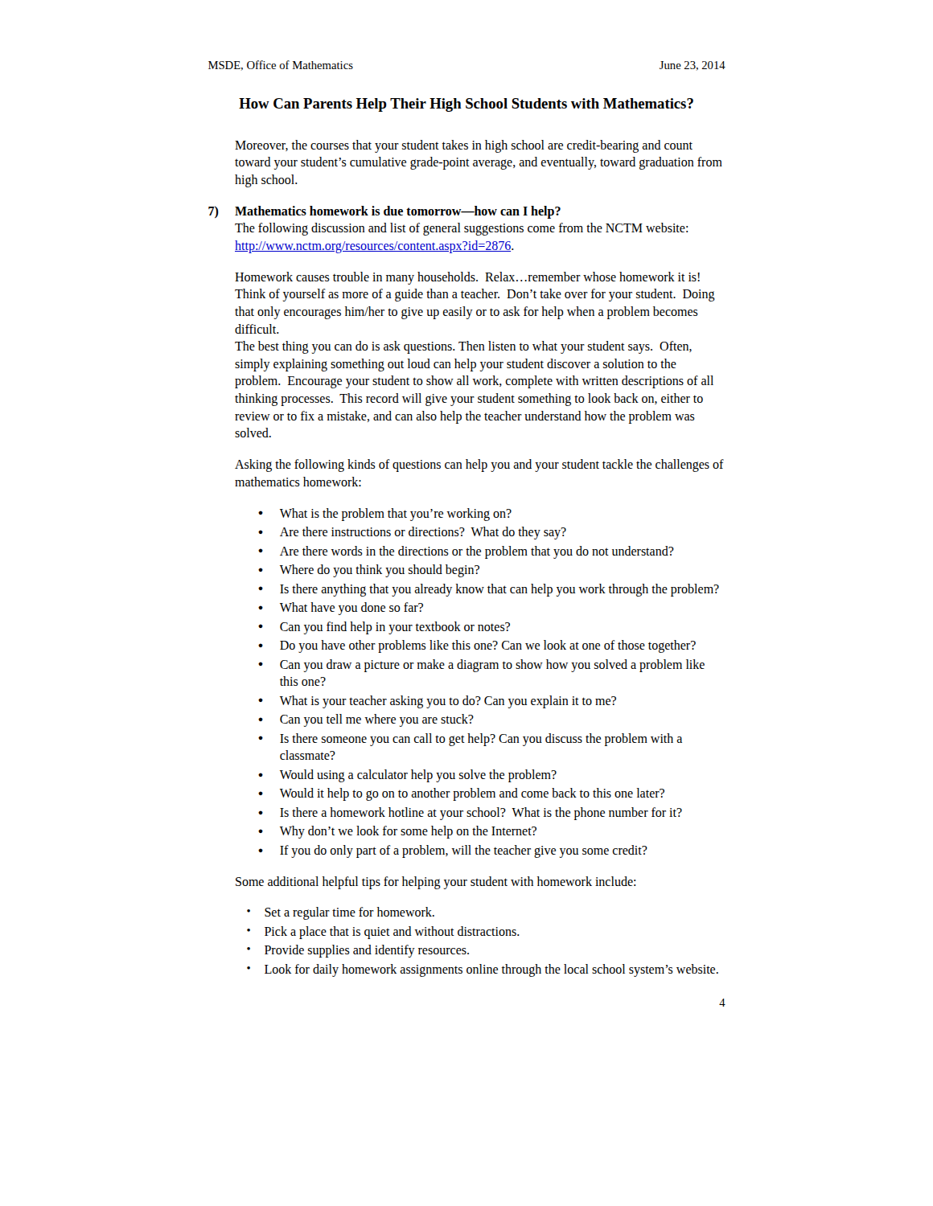MSDE, Office of Mathematics June 23, 2014
How Can Parents Help Their High School Students with Mathematics?
Moreover, the courses that your student takes in high school are credit-bearing and count toward your student’s cumulative grade-point average, and eventually, toward graduation from high school.
7)
Mathematics homework is due tomorrow—how can I help?
The following discussion and list of general suggestions come from the NCTM website: http://www.nctm.org/resources/content.aspx?id=2876.
Homework causes trouble in many households. Relax…remember whose homework it is! Think of yourself as more of a guide than a teacher. Don’t take over for your student. Doing that only encourages him/her to give up easily or to ask for help when a problem becomes difficult.
The best thing you can do is ask questions. Then listen to what your student says. Often, simply explaining something out loud can help your student discover a solution to the problem. Encourage your student to show all work, complete with written descriptions of all thinking processes. This record will give your student something to look back on, either to review or to fix a mistake, and can also help the teacher understand how the problem was solved.
Asking the following kinds of questions can help you and your student tackle the challenges of mathematics homework:
What is the problem that you’re working on?
Are there instructions or directions? What do they say?
Are there words in the directions or the problem that you do not understand?
Where do you think you should begin?
Is there anything that you already know that can help you work through the problem?
What have you done so far?
Can you find help in your textbook or notes?
Do you have other problems like this one? Can we look at one of those together?
Can you draw a picture or make a diagram to show how you solved a problem like this one?
What is your teacher asking you to do? Can you explain it to me?
Can you tell me where you are stuck?
Is there someone you can call to get help? Can you discuss the problem with a classmate?
Would using a calculator help you solve the problem?
Would it help to go on to another problem and come back to this one later?
Is there a homework hotline at your school? What is the phone number for it?
Why don’t we look for some help on the Internet?
If you do only part of a problem, will the teacher give you some credit?
Some additional helpful tips for helping your student with homework include:
Set a regular time for homework.
Pick a place that is quiet and without distractions.
Provide supplies and identify resources.
Look for daily homework assignments online through the local school system’s website.
4